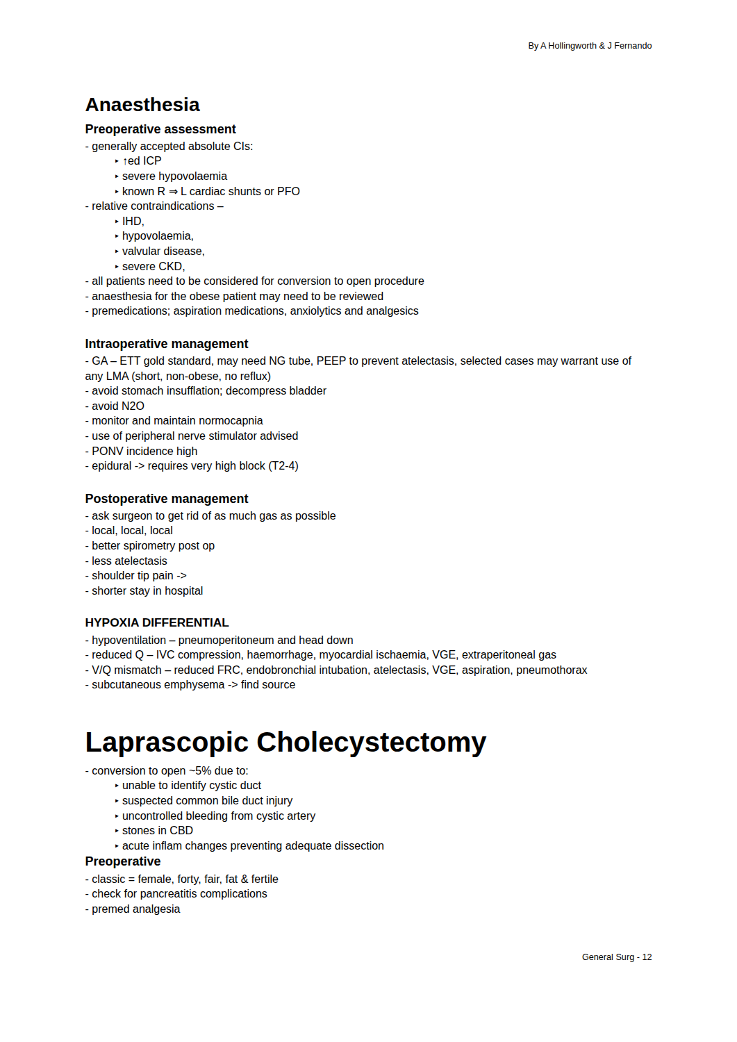By A Hollingworth & J Fernando
Anaesthesia
Preoperative assessment
generally accepted absolute CIs:
↑ed ICP
severe hypovolaemia
known R ⇒ L cardiac shunts or PFO
relative contraindications –
IHD,
hypovolaemia,
valvular disease,
severe CKD,
all patients need to be considered for conversion to open procedure
anaesthesia for the obese patient may need to be reviewed
premedications; aspiration medications, anxiolytics and analgesics
Intraoperative management
GA – ETT gold standard, may need NG tube, PEEP to prevent atelectasis, selected cases may warrant use of any LMA (short, non-obese, no reflux)
avoid stomach insufflation; decompress bladder
avoid N2O
monitor and maintain normocapnia
use of peripheral nerve stimulator advised
PONV incidence high
epidural -> requires very high block (T2-4)
Postoperative management
ask surgeon to get rid of as much gas as possible
local, local, local
better spirometry post op
less atelectasis
shoulder tip pain ->
shorter stay in hospital
HYPOXIA DIFFERENTIAL
hypoventilation – pneumoperitoneum and head down
reduced Q – IVC compression, haemorrhage, myocardial ischaemia, VGE, extraperitoneal gas
V/Q mismatch – reduced FRC, endobronchial intubation, atelectasis, VGE, aspiration, pneumothorax
subcutaneous emphysema -> find source
Laprascopic Cholecystectomy
conversion to open ~5% due to:
unable to identify cystic duct
suspected common bile duct injury
uncontrolled bleeding from cystic artery
stones in CBD
acute inflam changes preventing adequate dissection
Preoperative
classic = female, forty, fair, fat & fertile
check for pancreatitis complications
premed analgesia
General Surg - 12